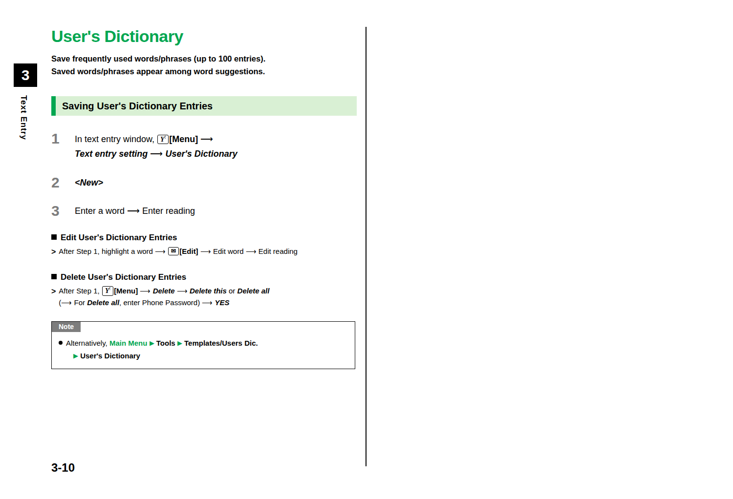3
Text Entry
User's Dictionary
Save frequently used words/phrases (up to 100 entries).
Saved words/phrases appear among word suggestions.
Saving User's Dictionary Entries
1
In text entry window, Y![Menu] ⟶
Text entry setting ⟶ User's Dictionary
2
<New>
3
Enter a word ⟶ Enter reading
Edit User's Dictionary Entries
> After Step 1, highlight a word ⟶ ✉[Edit] ⟶ Edit word ⟶ Edit reading
Delete User's Dictionary Entries
> After Step 1, Y![Menu] ⟶ Delete ⟶ Delete this or Delete all
(⟶ For Delete all, enter Phone Password) ⟶ YES
Note
Alternatively, Main Menu ▶ Tools ▶ Templates/Users Dic.
▶ User's Dictionary
3-10